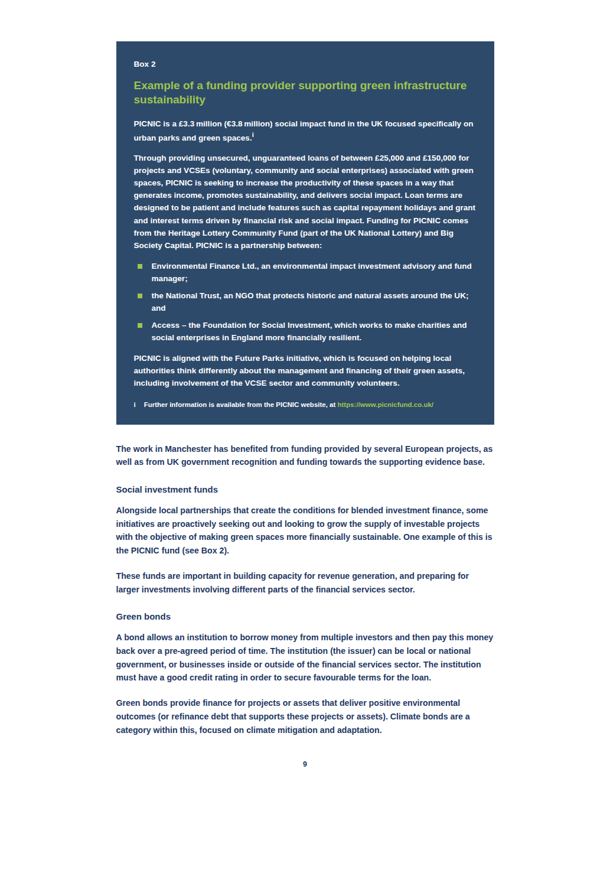Box 2
Example of a funding provider supporting green infrastructure sustainability
PICNIC is a £3.3 million (€3.8 million) social impact fund in the UK focused specifically on urban parks and green spaces.i
Through providing unsecured, unguaranteed loans of between £25,000 and £150,000 for projects and VCSEs (voluntary, community and social enterprises) associated with green spaces, PICNIC is seeking to increase the productivity of these spaces in a way that generates income, promotes sustainability, and delivers social impact. Loan terms are designed to be patient and include features such as capital repayment holidays and grant and interest terms driven by financial risk and social impact. Funding for PICNIC comes from the Heritage Lottery Community Fund (part of the UK National Lottery) and Big Society Capital. PICNIC is a partnership between:
Environmental Finance Ltd., an environmental impact investment advisory and fund manager;
the National Trust, an NGO that protects historic and natural assets around the UK; and
Access – the Foundation for Social Investment, which works to make charities and social enterprises in England more financially resilient.
PICNIC is aligned with the Future Parks initiative, which is focused on helping local authorities think differently about the management and financing of their green assets, including involvement of the VCSE sector and community volunteers.
iFurther information is available from the PICNIC website, at https://www.picnicfund.co.uk/
The work in Manchester has benefited from funding provided by several European projects, as well as from UK government recognition and funding towards the supporting evidence base.
Social investment funds
Alongside local partnerships that create the conditions for blended investment finance, some initiatives are proactively seeking out and looking to grow the supply of investable projects with the objective of making green spaces more financially sustainable. One example of this is the PICNIC fund (see Box 2).
These funds are important in building capacity for revenue generation, and preparing for larger investments involving different parts of the financial services sector.
Green bonds
A bond allows an institution to borrow money from multiple investors and then pay this money back over a pre-agreed period of time. The institution (the issuer) can be local or national government, or businesses inside or outside of the financial services sector. The institution must have a good credit rating in order to secure favourable terms for the loan.
Green bonds provide finance for projects or assets that deliver positive environmental outcomes (or refinance debt that supports these projects or assets). Climate bonds are a category within this, focused on climate mitigation and adaptation.
9